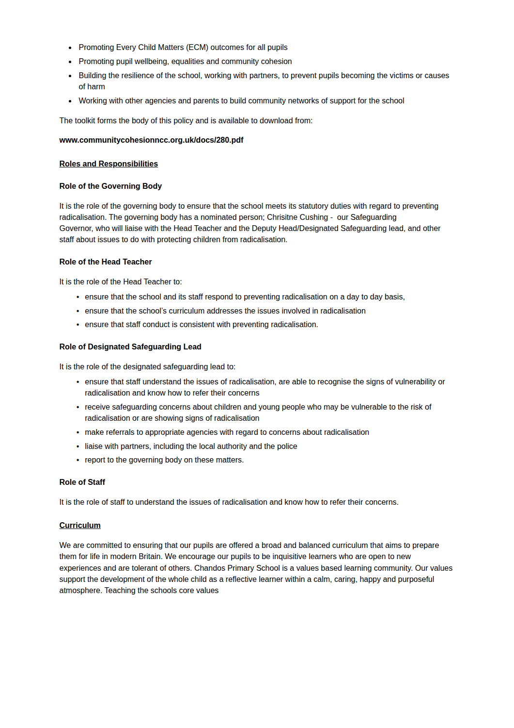Promoting Every Child Matters (ECM) outcomes for all pupils
Promoting pupil wellbeing, equalities and community cohesion
Building the resilience of the school, working with partners, to prevent pupils becoming the victims or causes of harm
Working with other agencies and parents to build community networks of support for the school
The toolkit forms the body of this policy and is available to download from:
www.communitycohesionncc.org.uk/docs/280.pdf
Roles and Responsibilities
Role of the Governing Body
It is the role of the governing body to ensure that the school meets its statutory duties with regard to preventing radicalisation. The governing body has a nominated person; Chrisitne Cushing - our Safeguarding
Governor, who will liaise with the Head Teacher and the Deputy Head/Designated Safeguarding lead, and other staff about issues to do with protecting children from radicalisation.
Role of the Head Teacher
It is the role of the Head Teacher to:
ensure that the school and its staff respond to preventing radicalisation on a day to day basis,
ensure that the school’s curriculum addresses the issues involved in radicalisation
ensure that staff conduct is consistent with preventing radicalisation.
Role of Designated Safeguarding Lead
It is the role of the designated safeguarding lead to:
ensure that staff understand the issues of radicalisation, are able to recognise the signs of vulnerability or radicalisation and know how to refer their concerns
receive safeguarding concerns about children and young people who may be vulnerable to the risk of radicalisation or are showing signs of radicalisation
make referrals to appropriate agencies with regard to concerns about radicalisation
liaise with partners, including the local authority and the police
report to the governing body on these matters.
Role of Staff
It is the role of staff to understand the issues of radicalisation and know how to refer their concerns.
Curriculum
We are committed to ensuring that our pupils are offered a broad and balanced curriculum that aims to prepare them for life in modern Britain. We encourage our pupils to be inquisitive learners who are open to new experiences and are tolerant of others. Chandos Primary School is a values based learning community. Our values support the development of the whole child as a reflective learner within a calm, caring, happy and purposeful atmosphere. Teaching the schools core values